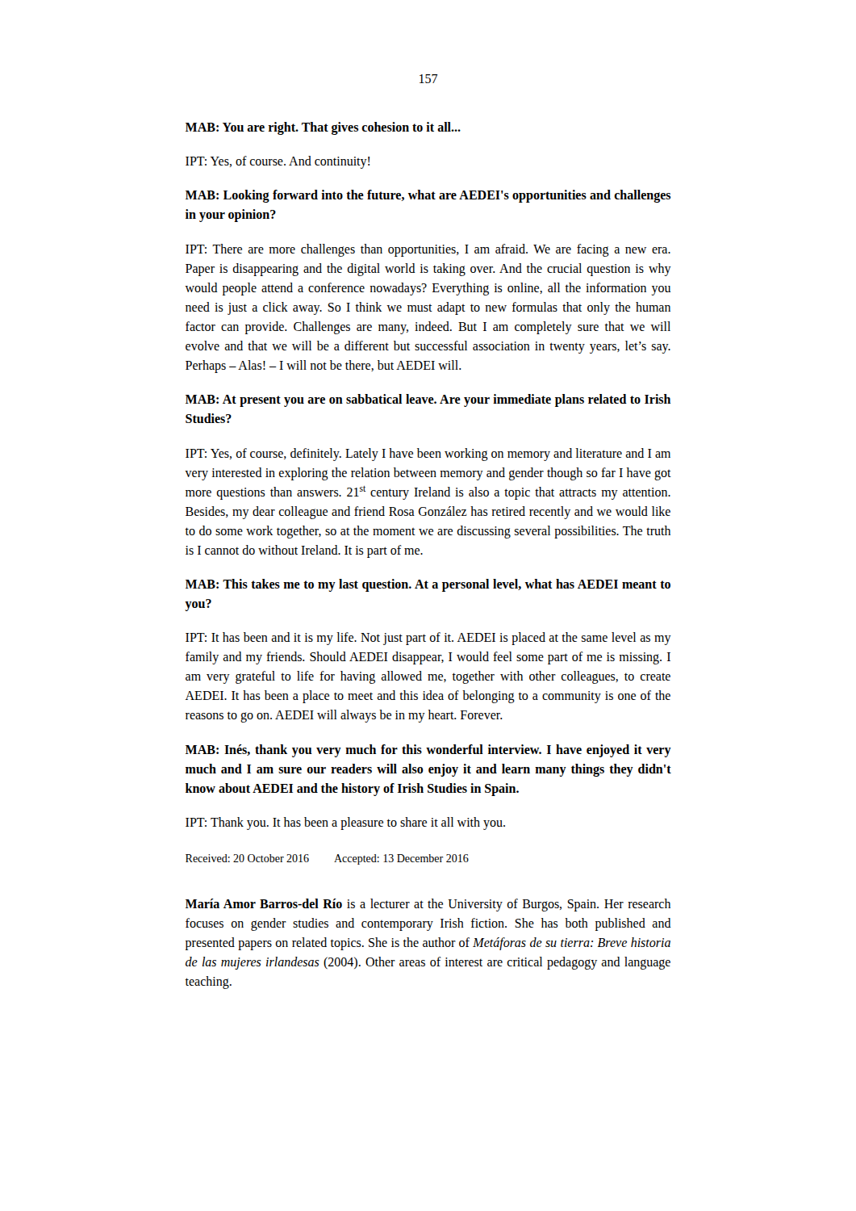157
MAB: You are right. That gives cohesion to it all...
IPT: Yes, of course. And continuity!
MAB: Looking forward into the future, what are AEDEI's opportunities and challenges in your opinion?
IPT: There are more challenges than opportunities, I am afraid. We are facing a new era. Paper is disappearing and the digital world is taking over. And the crucial question is why would people attend a conference nowadays? Everything is online, all the information you need is just a click away. So I think we must adapt to new formulas that only the human factor can provide. Challenges are many, indeed. But I am completely sure that we will evolve and that we will be a different but successful association in twenty years, let’s say. Perhaps – Alas! – I will not be there, but AEDEI will.
MAB: At present you are on sabbatical leave. Are your immediate plans related to Irish Studies?
IPT: Yes, of course, definitely. Lately I have been working on memory and literature and I am very interested in exploring the relation between memory and gender though so far I have got more questions than answers. 21st century Ireland is also a topic that attracts my attention. Besides, my dear colleague and friend Rosa González has retired recently and we would like to do some work together, so at the moment we are discussing several possibilities. The truth is I cannot do without Ireland. It is part of me.
MAB: This takes me to my last question. At a personal level, what has AEDEI meant to you?
IPT: It has been and it is my life. Not just part of it. AEDEI is placed at the same level as my family and my friends. Should AEDEI disappear, I would feel some part of me is missing. I am very grateful to life for having allowed me, together with other colleagues, to create AEDEI. It has been a place to meet and this idea of belonging to a community is one of the reasons to go on. AEDEI will always be in my heart. Forever.
MAB: Inés, thank you very much for this wonderful interview. I have enjoyed it very much and I am sure our readers will also enjoy it and learn many things they didn't know about AEDEI and the history of Irish Studies in Spain.
IPT: Thank you. It has been a pleasure to share it all with you.
Received: 20 October 2016 Accepted: 13 December 2016
María Amor Barros-del Río is a lecturer at the University of Burgos, Spain. Her research focuses on gender studies and contemporary Irish fiction. She has both published and presented papers on related topics. She is the author of Metáforas de su tierra: Breve historia de las mujeres irlandesas (2004). Other areas of interest are critical pedagogy and language teaching.